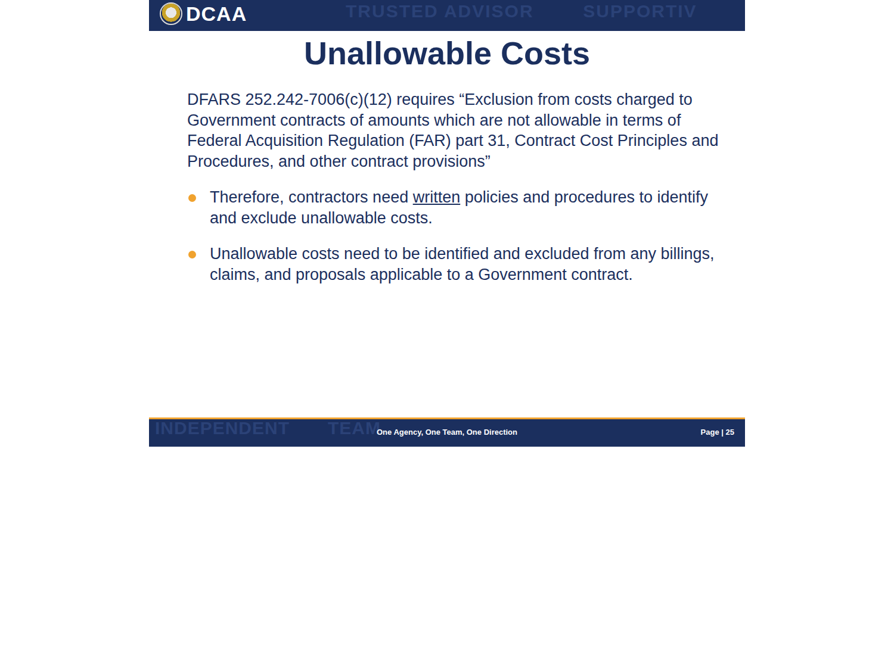TRUSTED ADVISOR SUPPORTIV
DCAA
Unallowable Costs
DFARS 252.242-7006(c)(12) requires “Exclusion from costs charged to Government contracts of amounts which are not allowable in terms of Federal Acquisition Regulation (FAR) part 31, Contract Cost Principles and Procedures, and other contract provisions”
Therefore, contractors need written policies and procedures to identify and exclude unallowable costs.
Unallowable costs need to be identified and excluded from any billings, claims, and proposals applicable to a Government contract.
INDEPENDENT
TEAM
One Agency, One Team, One Direction
Page | 25